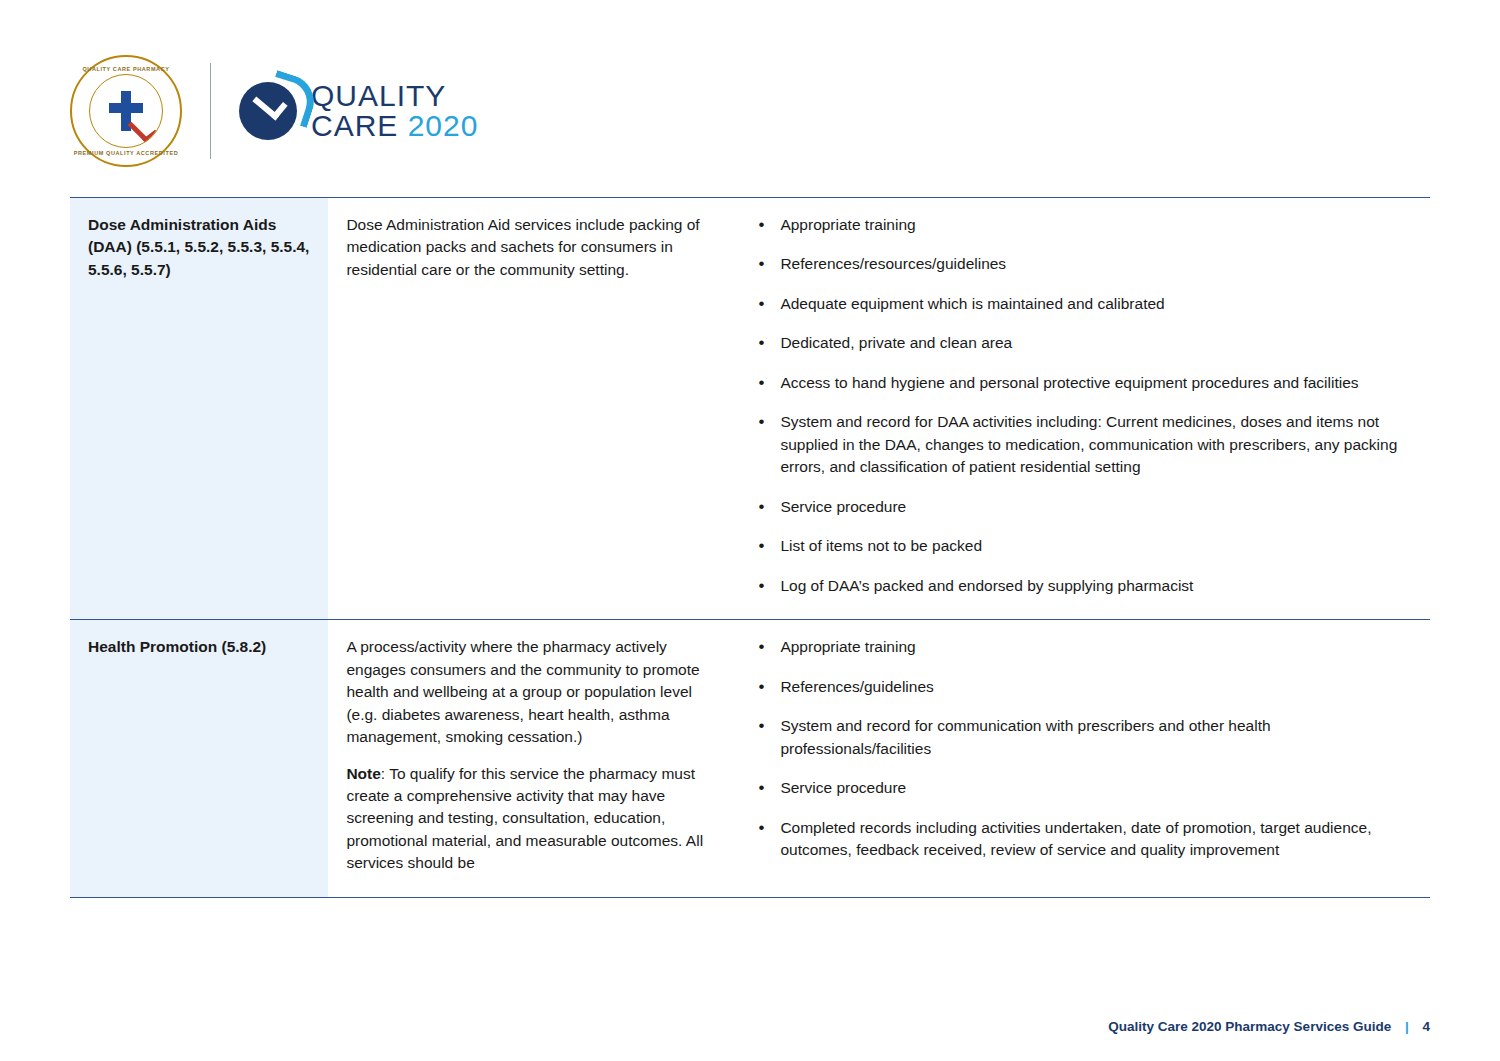Quality Care Pharmacy
Premium Quality Accredited
QUALITY
CARE 2020
| Dose Administration Aids (DAA) (5.5.1, 5.5.2, 5.5.3, 5.5.4, 5.5.6, 5.5.7) | Dose Administration Aid services include packing of medication packs and sachets for consumers in residential care or the community setting. | Appropriate training References/resources/guidelines Adequate equipment which is maintained and calibrated Dedicated, private and clean area Access to hand hygiene and personal protective equipment procedures and facilities System and record for DAA activities including: Current medicines, doses and items not supplied in the DAA, changes to medication, communication with prescribers, any packing errors, and classification of patient residential setting Service procedure List of items not to be packed Log of DAA’s packed and endorsed by supplying pharmacist |
| Health Promotion (5.8.2) | A process/activity where the pharmacy actively engages consumers and the community to promote health and wellbeing at a group or population level (e.g. diabetes awareness, heart health, asthma management, smoking cessation.) Note : To qualify for this service the pharmacy must create a comprehensive activity that may have screening and testing, consultation, education, promotional material, and measurable outcomes. All services should be | Appropriate training References/guidelines System and record for communication with prescribers and other health professionals/facilities Service procedure Completed records including activities undertaken, date of promotion, target audience, outcomes, feedback received, review of service and quality improvement |
Quality Care 2020 Pharmacy Services Guide | 4